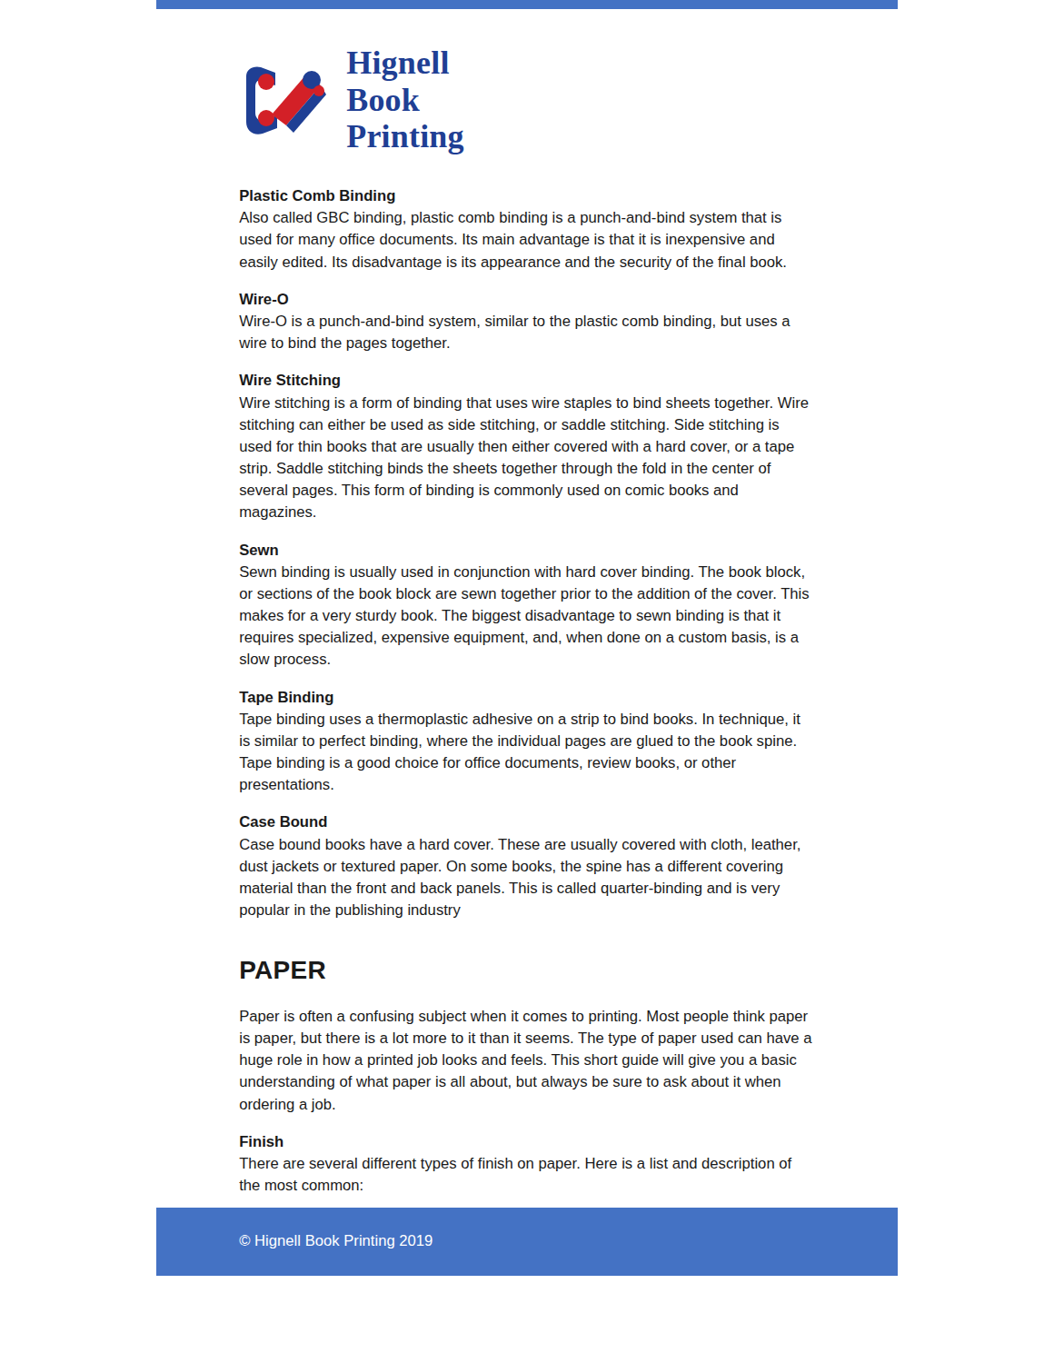Hignell
Book
Printing
Plastic Comb Binding
Also called GBC binding, plastic comb binding is a punch-and-bind system that is used for many office documents. Its main advantage is that it is inexpensive and easily edited. Its disadvantage is its appearance and the security of the final book.
Wire-O
Wire-O is a punch-and-bind system, similar to the plastic comb binding, but uses a wire to bind the pages together.
Wire Stitching
Wire stitching is a form of binding that uses wire staples to bind sheets together. Wire stitching can either be used as side stitching, or saddle stitching. Side stitching is used for thin books that are usually then either covered with a hard cover, or a tape strip. Saddle stitching binds the sheets together through the fold in the center of several pages. This form of binding is commonly used on comic books and magazines.
Sewn
Sewn binding is usually used in conjunction with hard cover binding. The book block, or sections of the book block are sewn together prior to the addition of the cover. This makes for a very sturdy book. The biggest disadvantage to sewn binding is that it requires specialized, expensive equipment, and, when done on a custom basis, is a slow process.
Tape Binding
Tape binding uses a thermoplastic adhesive on a strip to bind books. In technique, it is similar to perfect binding, where the individual pages are glued to the book spine. Tape binding is a good choice for office documents, review books, or other presentations.
Case Bound
Case bound books have a hard cover. These are usually covered with cloth, leather, dust jackets or textured paper. On some books, the spine has a different covering material than the front and back panels. This is called quarter-binding and is very popular in the publishing industry
PAPER
Paper is often a confusing subject when it comes to printing. Most people think paper is paper, but there is a lot more to it than it seems. The type of paper used can have a huge role in how a printed job looks and feels. This short guide will give you a basic understanding of what paper is all about, but always be sure to ask about it when ordering a job.
Finish
There are several different types of finish on paper. Here is a list and description of the most common:
© Hignell Book Printing 2019